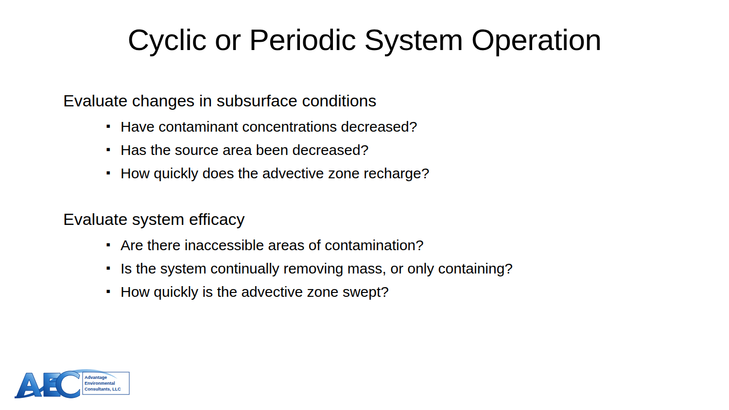Cyclic or Periodic System Operation
Evaluate changes in subsurface conditions
Have contaminant concentrations decreased?
Has the source area been decreased?
How quickly does the advective zone recharge?
Evaluate system efficacy
Are there inaccessible areas of contamination?
Is the system continually removing mass, or only containing?
How quickly is the advective zone swept?
Advantage Environmental Consultants, LLC